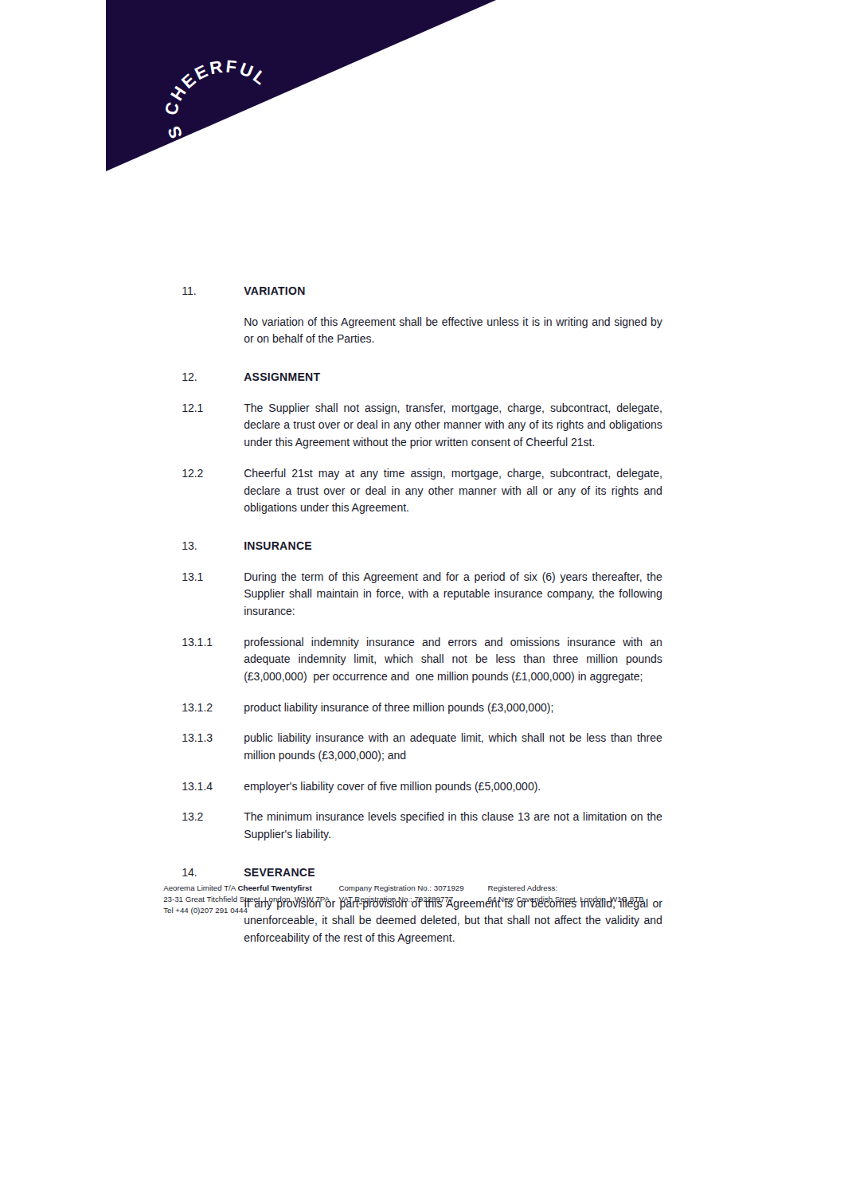CHEERFUL TWENTYFIRST
11.
VARIATION
No variation of this Agreement shall be effective unless it is in writing and signed by or on behalf of the Parties.
12.
ASSIGNMENT
12.1
The Supplier shall not assign, transfer, mortgage, charge, subcontract, delegate, declare a trust over or deal in any other manner with any of its rights and obligations under this Agreement without the prior written consent of Cheerful 21st.
12.2
Cheerful 21st may at any time assign, mortgage, charge, subcontract, delegate, declare a trust over or deal in any other manner with all or any of its rights and obligations under this Agreement.
13.
INSURANCE
13.1
During the term of this Agreement and for a period of six (6) years thereafter, the Supplier shall maintain in force, with a reputable insurance company, the following insurance:
13.1.1
professional indemnity insurance and errors and omissions insurance with an adequate indemnity limit, which shall not be less than three million pounds (£3,000,000) per occurrence and one million pounds (£1,000,000) in aggregate;
13.1.2
product liability insurance of three million pounds (£3,000,000);
13.1.3
public liability insurance with an adequate limit, which shall not be less than three million pounds (£3,000,000); and
13.1.4
employer's liability cover of five million pounds (£5,000,000).
13.2
The minimum insurance levels specified in this clause 13 are not a limitation on the Supplier's liability.
14.
SEVERANCE
If any provision or part-provision of this Agreement is or becomes invalid, illegal or unenforceable, it shall be deemed deleted, but that shall not affect the validity and enforceability of the rest of this Agreement.
Aeorema Limited T/A Cheerful Twentyfirst
23-31 Great Titchfield Street, London, W1W 7PA
Tel +44 (0)207 291 0444
Company Registration No.: 3071929
VAT Registration No.: 792289777
Registered Address:
64 New Cavendish Street, London, W1G 8TB